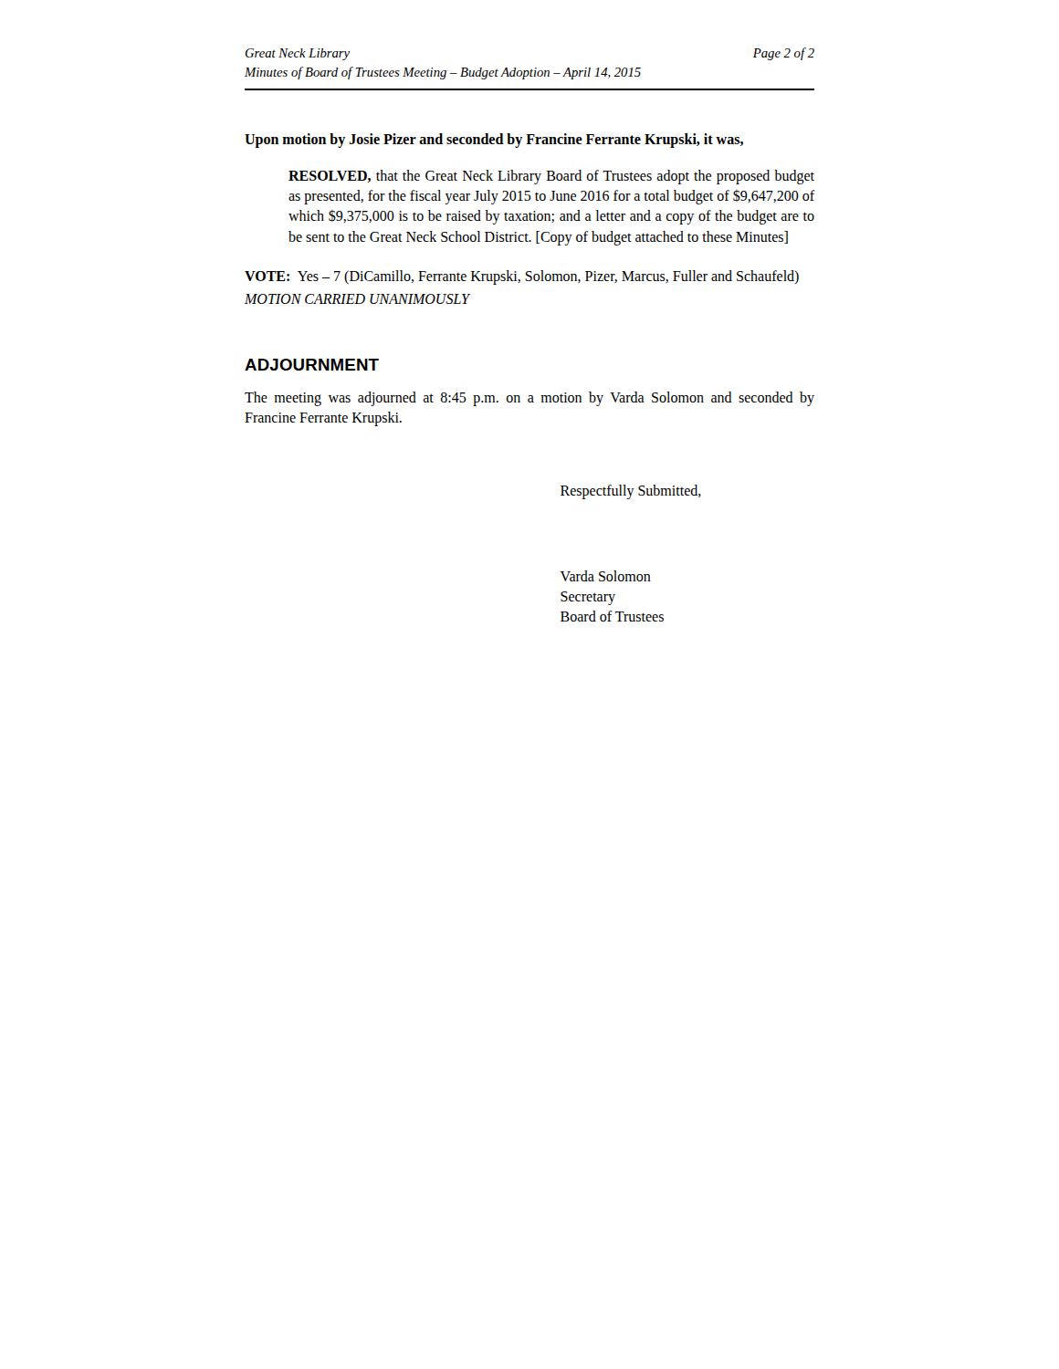Great Neck Library
Minutes of Board of Trustees Meeting – Budget Adoption – April 14, 2015
Page 2 of 2
Upon motion by Josie Pizer and seconded by Francine Ferrante Krupski, it was,
RESOLVED, that the Great Neck Library Board of Trustees adopt the proposed budget as presented, for the fiscal year July 2015 to June 2016 for a total budget of $9,647,200 of which $9,375,000 is to be raised by taxation; and a letter and a copy of the budget are to be sent to the Great Neck School District. [Copy of budget attached to these Minutes]
VOTE: Yes – 7 (DiCamillo, Ferrante Krupski, Solomon, Pizer, Marcus, Fuller and Schaufeld)
MOTION CARRIED UNANIMOUSLY
ADJOURNMENT
The meeting was adjourned at 8:45 p.m. on a motion by Varda Solomon and seconded by Francine Ferrante Krupski.
Respectfully Submitted,
Varda Solomon
Secretary
Board of Trustees